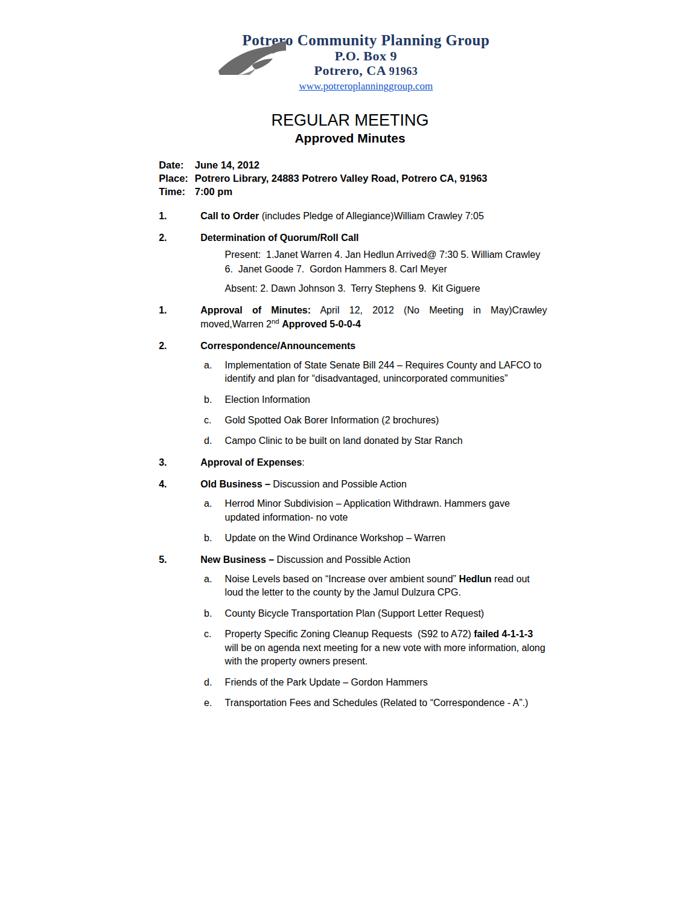Potrero Community Planning Group
P.O. Box 9
Potrero, CA 91963
www.potreroplanninggroup.com
REGULAR MEETING
Approved Minutes
Date: June 14, 2012
Place: Potrero Library, 24883 Potrero Valley Road, Potrero CA, 91963
Time: 7:00 pm
1. Call to Order (includes Pledge of Allegiance)William Crawley 7:05
2. Determination of Quorum/Roll Call
Present: 1.Janet Warren 4. Jan Hedlun Arrived@ 7:30 5. William Crawley
6. Janet Goode 7. Gordon Hammers 8. Carl Meyer
Absent: 2. Dawn Johnson 3. Terry Stephens 9. Kit Giguere
1. Approval of Minutes: April 12, 2012 (No Meeting in May)Crawley moved,Warren 2nd Approved 5-0-0-4
2. Correspondence/Announcements
a. Implementation of State Senate Bill 244 – Requires County and LAFCO to identify and plan for “disadvantaged, unincorporated communities”
b. Election Information
c. Gold Spotted Oak Borer Information (2 brochures)
d. Campo Clinic to be built on land donated by Star Ranch
3. Approval of Expenses:
4. Old Business – Discussion and Possible Action
a. Herrod Minor Subdivision – Application Withdrawn. Hammers gave updated information- no vote
b. Update on the Wind Ordinance Workshop – Warren
5. New Business – Discussion and Possible Action
a. Noise Levels based on “Increase over ambient sound” Hedlun read out loud the letter to the county by the Jamul Dulzura CPG.
b. County Bicycle Transportation Plan (Support Letter Request)
c. Property Specific Zoning Cleanup Requests (S92 to A72) failed 4-1-1-3 will be on agenda next meeting for a new vote with more information, along with the property owners present.
d. Friends of the Park Update – Gordon Hammers
e. Transportation Fees and Schedules (Related to “Correspondence - A”.)